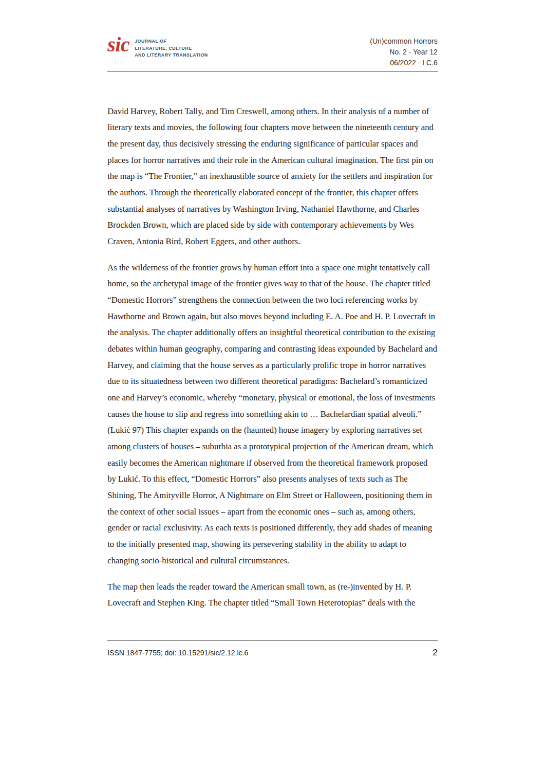sic
Journal of
Literature, Culture
and Literary Translation
(Un)common Horrors
No. 2 - Year 12
06/2022 - LC.6
David Harvey, Robert Tally, and Tim Creswell, among others. In their analysis of a number of literary texts and movies, the following four chapters move between the nineteenth century and the present day, thus decisively stressing the enduring significance of particular spaces and places for horror narratives and their role in the American cultural imagination. The first pin on the map is “The Frontier,” an inexhaustible source of anxiety for the settlers and inspiration for the authors. Through the theoretically elaborated concept of the frontier, this chapter offers substantial analyses of narratives by Washington Irving, Nathaniel Hawthorne, and Charles Brockden Brown, which are placed side by side with contemporary achievements by Wes Craven, Antonia Bird, Robert Eggers, and other authors.
As the wilderness of the frontier grows by human effort into a space one might tentatively call home, so the archetypal image of the frontier gives way to that of the house. The chapter titled “Domestic Horrors” strengthens the connection between the two loci referencing works by Hawthorne and Brown again, but also moves beyond including E. A. Poe and H. P. Lovecraft in the analysis. The chapter additionally offers an insightful theoretical contribution to the existing debates within human geography, comparing and contrasting ideas expounded by Bachelard and Harvey, and claiming that the house serves as a particularly prolific trope in horror narratives due to its situatedness between two different theoretical paradigms: Bachelard’s romanticized one and Harvey’s economic, whereby “monetary, physical or emotional, the loss of investments causes the house to slip and regress into something akin to … Bachelardian spatial alveoli.” (Lukić 97) This chapter expands on the (haunted) house imagery by exploring narratives set among clusters of houses – suburbia as a prototypical projection of the American dream, which easily becomes the American nightmare if observed from the theoretical framework proposed by Lukić. To this effect, “Domestic Horrors” also presents analyses of texts such as The Shining, The Amityville Horror, A Nightmare on Elm Street or Halloween, positioning them in the context of other social issues – apart from the economic ones – such as, among others, gender or racial exclusivity. As each texts is positioned differently, they add shades of meaning to the initially presented map, showing its persevering stability in the ability to adapt to changing socio-historical and cultural circumstances.
The map then leads the reader toward the American small town, as (re-)invented by H. P. Lovecraft and Stephen King. The chapter titled “Small Town Heterotopias” deals with the
ISSN 1847-7755; doi: 10.15291/sic/2.12.lc.6
2